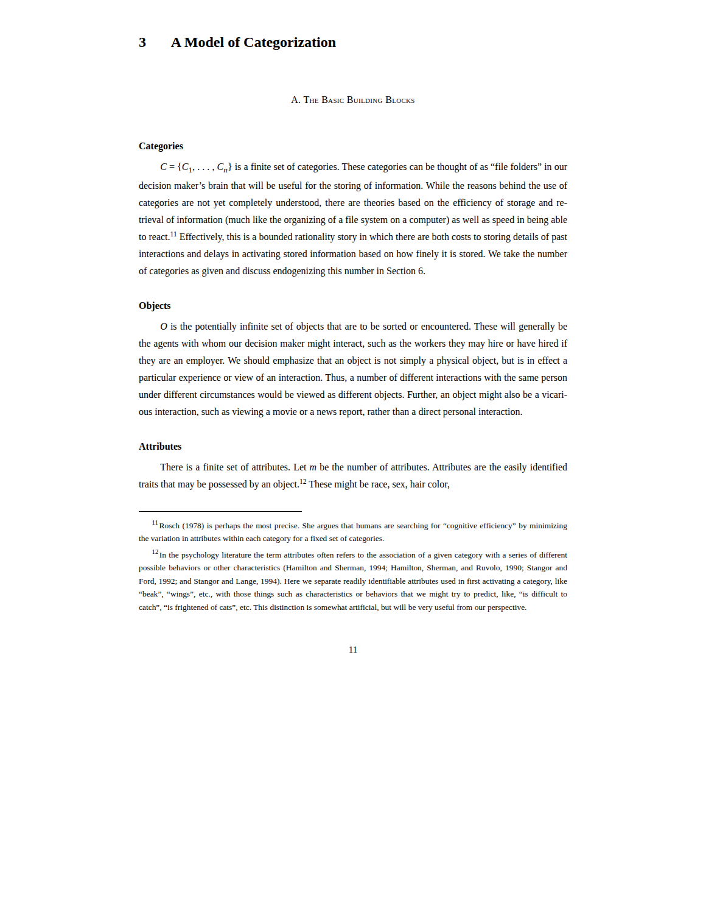3 A Model of Categorization
A. The Basic Building Blocks
Categories
C = {C1, . . . , Cn} is a finite set of categories. These categories can be thought of as “file folders” in our decision maker’s brain that will be useful for the storing of information. While the reasons behind the use of categories are not yet completely understood, there are theories based on the efficiency of storage and retrieval of information (much like the organizing of a file system on a computer) as well as speed in being able to react.11 Effectively, this is a bounded rationality story in which there are both costs to storing details of past interactions and delays in activating stored information based on how finely it is stored. We take the number of categories as given and discuss endogenizing this number in Section 6.
Objects
O is the potentially infinite set of objects that are to be sorted or encountered. These will generally be the agents with whom our decision maker might interact, such as the workers they may hire or have hired if they are an employer. We should emphasize that an object is not simply a physical object, but is in effect a particular experience or view of an interaction. Thus, a number of different interactions with the same person under different circumstances would be viewed as different objects. Further, an object might also be a vicarious interaction, such as viewing a movie or a news report, rather than a direct personal interaction.
Attributes
There is a finite set of attributes. Let m be the number of attributes. Attributes are the easily identified traits that may be possessed by an object.12 These might be race, sex, hair color,
11 Rosch (1978) is perhaps the most precise. She argues that humans are searching for “cognitive efficiency” by minimizing the variation in attributes within each category for a fixed set of categories.
12 In the psychology literature the term attributes often refers to the association of a given category with a series of different possible behaviors or other characteristics (Hamilton and Sherman, 1994; Hamilton, Sherman, and Ruvolo, 1990; Stangor and Ford, 1992; and Stangor and Lange, 1994). Here we separate readily identifiable attributes used in first activating a category, like “beak”, “wings”, etc., with those things such as characteristics or behaviors that we might try to predict, like, “is difficult to catch”, “is frightened of cats”, etc. This distinction is somewhat artificial, but will be very useful from our perspective.
11